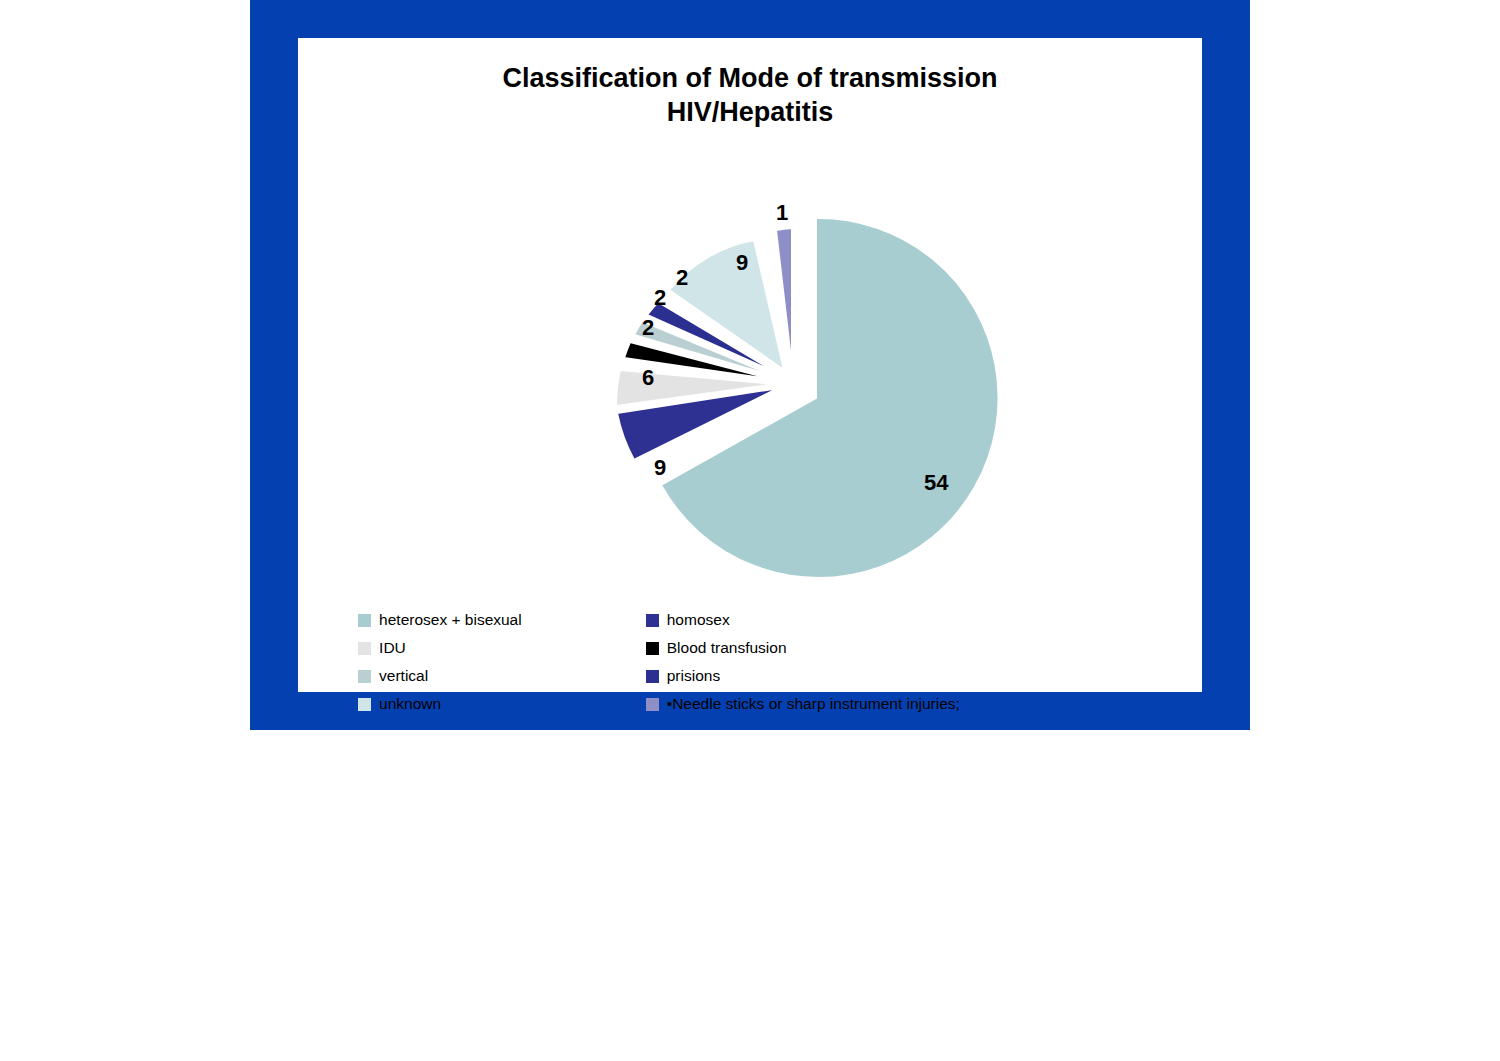Classification of Mode of transmission
HIV/Hepatitis
54 9 6 2 2 2 9 1
| heterosex + bisexual | homosex |
| IDU | Blood transfusion |
| vertical | prisions |
| unknown | •Needle sticks or sharp instrument injuries; |